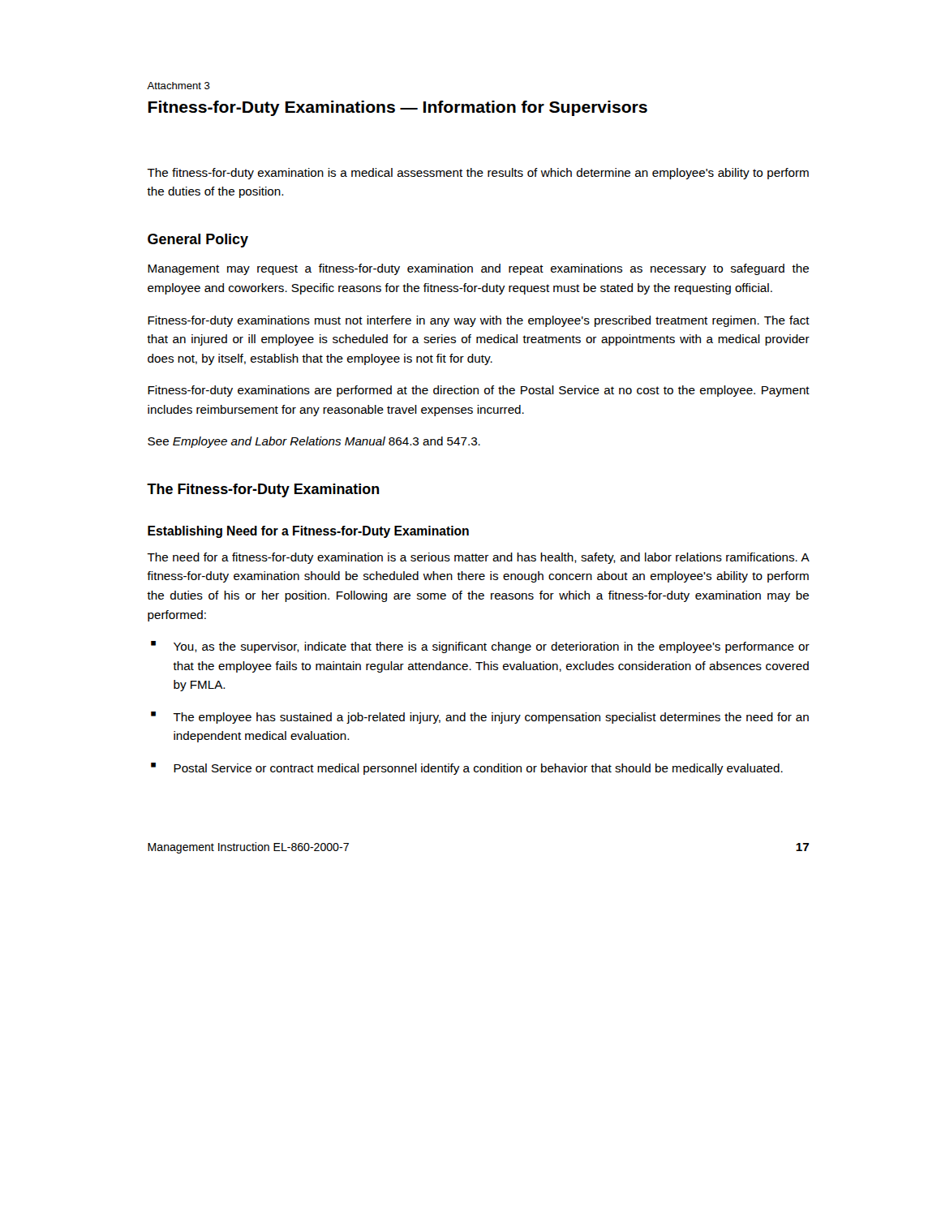Attachment 3
Fitness-for-Duty Examinations — Information for Supervisors
The fitness-for-duty examination is a medical assessment the results of which determine an employee's ability to perform the duties of the position.
General Policy
Management may request a fitness-for-duty examination and repeat examinations as necessary to safeguard the employee and coworkers. Specific reasons for the fitness-for-duty request must be stated by the requesting official.
Fitness-for-duty examinations must not interfere in any way with the employee's prescribed treatment regimen. The fact that an injured or ill employee is scheduled for a series of medical treatments or appointments with a medical provider does not, by itself, establish that the employee is not fit for duty.
Fitness-for-duty examinations are performed at the direction of the Postal Service at no cost to the employee. Payment includes reimbursement for any reasonable travel expenses incurred.
See Employee and Labor Relations Manual 864.3 and 547.3.
The Fitness-for-Duty Examination
Establishing Need for a Fitness-for-Duty Examination
The need for a fitness-for-duty examination is a serious matter and has health, safety, and labor relations ramifications. A fitness-for-duty examination should be scheduled when there is enough concern about an employee's ability to perform the duties of his or her position. Following are some of the reasons for which a fitness-for-duty examination may be performed:
You, as the supervisor, indicate that there is a significant change or deterioration in the employee's performance or that the employee fails to maintain regular attendance. This evaluation, excludes consideration of absences covered by FMLA.
The employee has sustained a job-related injury, and the injury compensation specialist determines the need for an independent medical evaluation.
Postal Service or contract medical personnel identify a condition or behavior that should be medically evaluated.
Management Instruction EL-860-2000-7 17